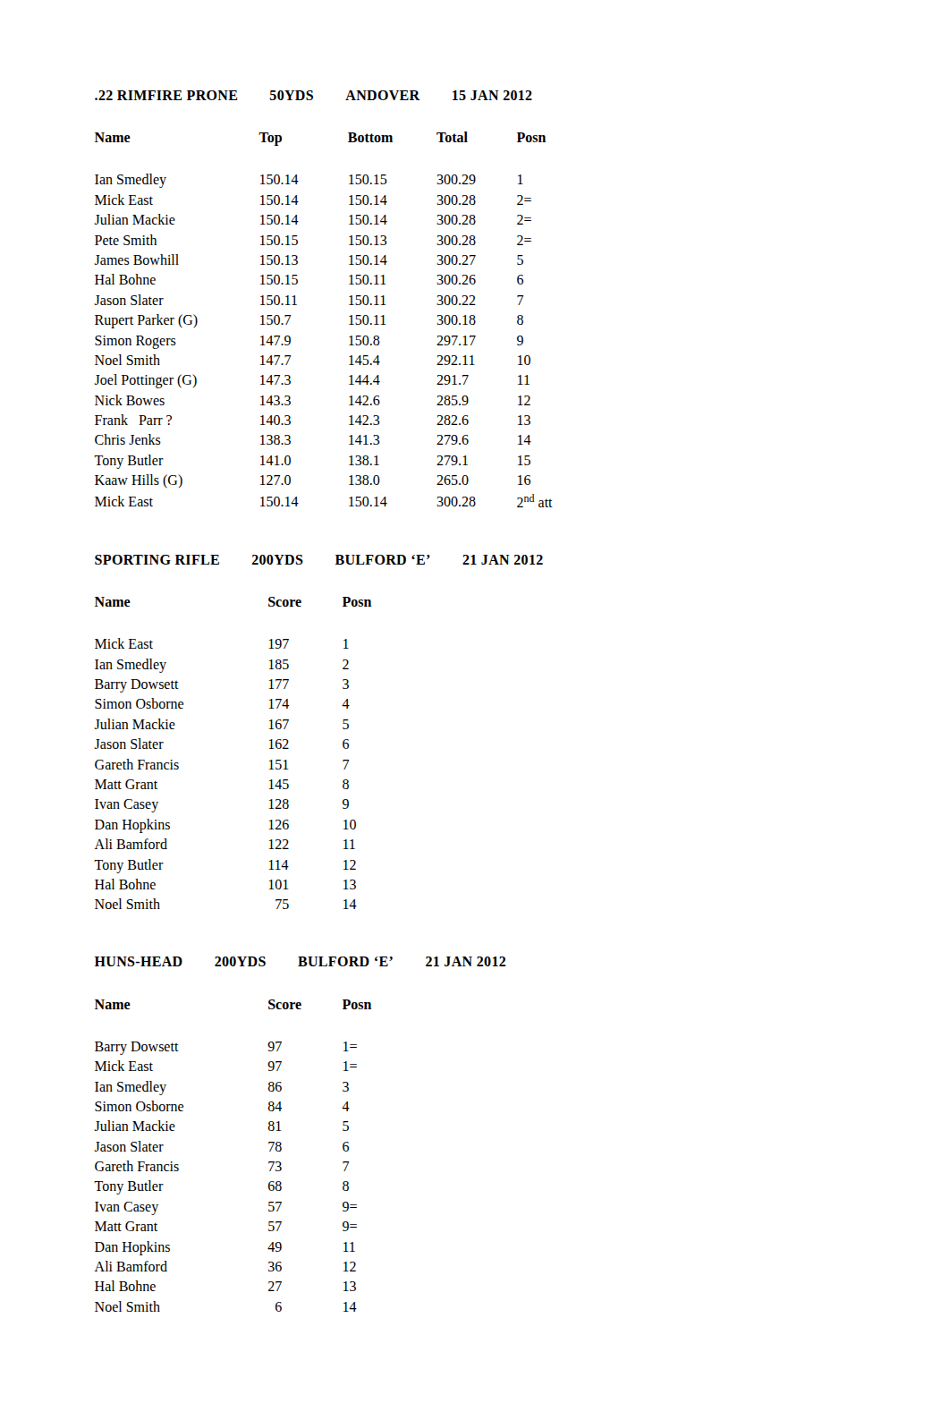.22 RIMFIRE PRONE 50YDS ANDOVER 15 JAN 2012
| Name | Top | Bottom | Total | Posn |
| --- | --- | --- | --- | --- |
| Ian Smedley | 150.14 | 150.15 | 300.29 | 1 |
| Mick East | 150.14 | 150.14 | 300.28 | 2= |
| Julian Mackie | 150.14 | 150.14 | 300.28 | 2= |
| Pete Smith | 150.15 | 150.13 | 300.28 | 2= |
| James Bowhill | 150.13 | 150.14 | 300.27 | 5 |
| Hal Bohne | 150.15 | 150.11 | 300.26 | 6 |
| Jason Slater | 150.11 | 150.11 | 300.22 | 7 |
| Rupert Parker (G) | 150.7 | 150.11 | 300.18 | 8 |
| Simon Rogers | 147.9 | 150.8 | 297.17 | 9 |
| Noel Smith | 147.7 | 145.4 | 292.11 | 10 |
| Joel Pottinger (G) | 147.3 | 144.4 | 291.7 | 11 |
| Nick Bowes | 143.3 | 142.6 | 285.9 | 12 |
| Frank Parr ? | 140.3 | 142.3 | 282.6 | 13 |
| Chris Jenks | 138.3 | 141.3 | 279.6 | 14 |
| Tony Butler | 141.0 | 138.1 | 279.1 | 15 |
| Kaaw Hills (G) | 127.0 | 138.0 | 265.0 | 16 |
| Mick East | 150.14 | 150.14 | 300.28 | 2 nd att |
SPORTING RIFLE 200YDS BULFORD ‘E’ 21 JAN 2012
| Name | Score | Posn |
| --- | --- | --- |
| Mick East | 197 | 1 |
| Ian Smedley | 185 | 2 |
| Barry Dowsett | 177 | 3 |
| Simon Osborne | 174 | 4 |
| Julian Mackie | 167 | 5 |
| Jason Slater | 162 | 6 |
| Gareth Francis | 151 | 7 |
| Matt Grant | 145 | 8 |
| Ivan Casey | 128 | 9 |
| Dan Hopkins | 126 | 10 |
| Ali Bamford | 122 | 11 |
| Tony Butler | 114 | 12 |
| Hal Bohne | 101 | 13 |
| Noel Smith | 75 | 14 |
HUNS-HEAD 200YDS BULFORD ‘E’ 21 JAN 2012
| Name | Score | Posn |
| --- | --- | --- |
| Barry Dowsett | 97 | 1= |
| Mick East | 97 | 1= |
| Ian Smedley | 86 | 3 |
| Simon Osborne | 84 | 4 |
| Julian Mackie | 81 | 5 |
| Jason Slater | 78 | 6 |
| Gareth Francis | 73 | 7 |
| Tony Butler | 68 | 8 |
| Ivan Casey | 57 | 9= |
| Matt Grant | 57 | 9= |
| Dan Hopkins | 49 | 11 |
| Ali Bamford | 36 | 12 |
| Hal Bohne | 27 | 13 |
| Noel Smith | 6 | 14 |